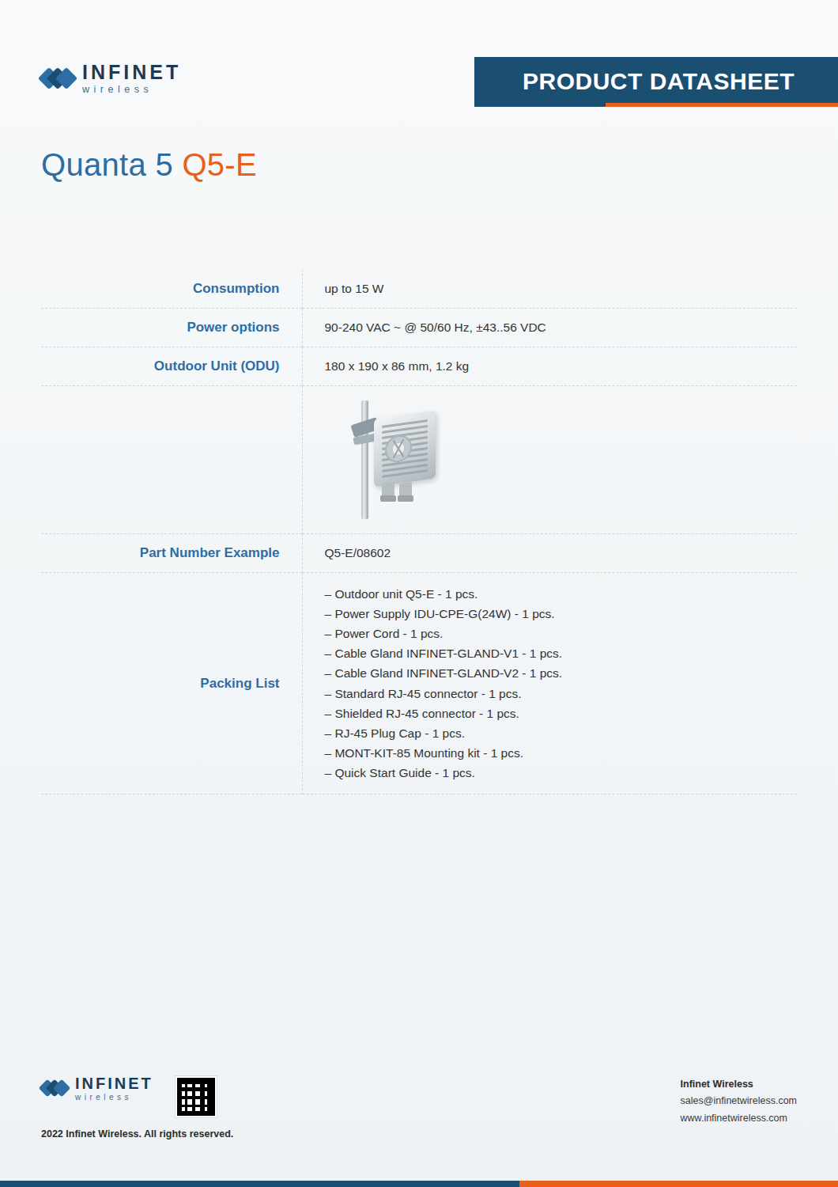INFINET
wireless
PRODUCT DATASHEET
Quanta 5 Q5-E
| Consumption | up to 15 W |
| Power options | 90-240 VAC ~ @ 50/60 Hz, ±43..56 VDC |
| Outdoor Unit (ODU) | 180 x 190 x 86 mm, 1.2 kg |
| Part Number Example | Q5-E/08602 |
| Packing List | Outdoor unit Q5-E - 1 pcs. Power Supply IDU-CPE-G(24W) - 1 pcs. Power Cord - 1 pcs. Cable Gland INFINET-GLAND-V1 - 1 pcs. Cable Gland INFINET-GLAND-V2 - 1 pcs. Standard RJ-45 connector - 1 pcs. Shielded RJ-45 connector - 1 pcs. RJ-45 Plug Cap - 1 pcs. MONT-KIT-85 Mounting kit - 1 pcs. Quick Start Guide - 1 pcs. |
INFINET
wireless
Infinet Wireless
sales@infinetwireless.com
www.infinetwireless.com
2022 Infinet Wireless. All rights reserved.